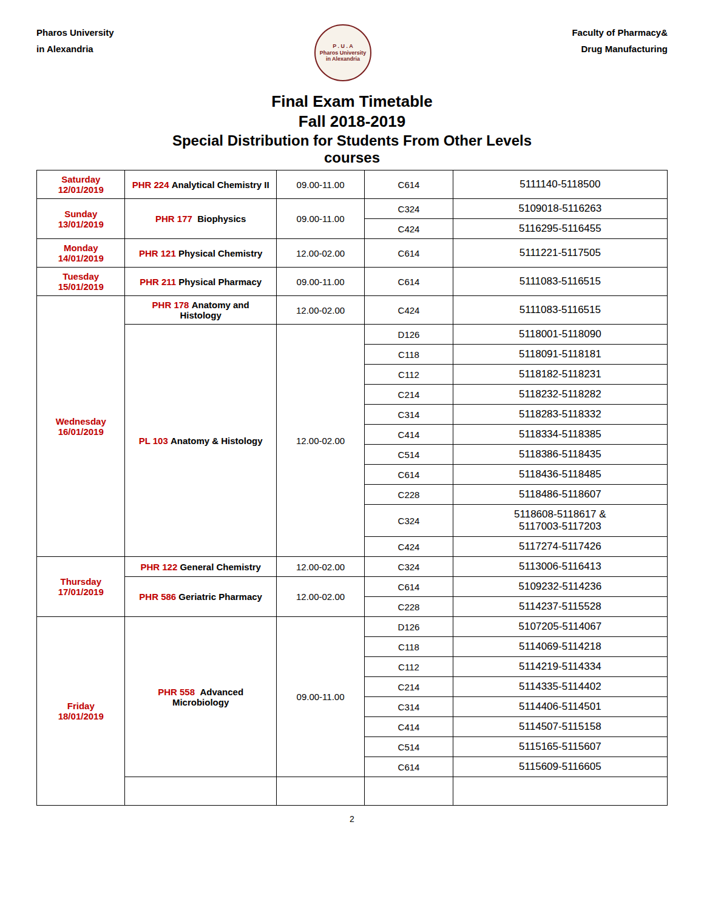Pharos University
in Alexandria
P . U . A
Pharos University
in Alexandria
Faculty of Pharmacy&
Drug Manufacturing
Final Exam Timetable
Fall 2018-2019
Special Distribution for Students From Other Levels
courses
| Saturday 12/01/2019 | PHR 224 Analytical Chemistry II | 09.00-11.00 | C614 | 5111140-5118500 |
| Sunday 13/01/2019 | PHR 177 Biophysics | 09.00-11.00 | C324 | 5109018-5116263 |
| C424 | 5116295-5116455 |
| Monday 14/01/2019 | PHR 121 Physical Chemistry | 12.00-02.00 | C614 | 5111221-5117505 |
| Tuesday 15/01/2019 | PHR 211 Physical Pharmacy | 09.00-11.00 | C614 | 5111083-5116515 |
| Wednesday 16/01/2019 | PHR 178 Anatomy and Histology | 12.00-02.00 | C424 | 5111083-5116515 |
| PL 103 Anatomy & Histology | 12.00-02.00 | D126 | 5118001-5118090 |
| C118 | 5118091-5118181 |
| C112 | 5118182-5118231 |
| C214 | 5118232-5118282 |
| C314 | 5118283-5118332 |
| C414 | 5118334-5118385 |
| C514 | 5118386-5118435 |
| C614 | 5118436-5118485 |
| C228 | 5118486-5118607 |
| C324 | 5118608-5118617 & 5117003-5117203 |
| C424 | 5117274-5117426 |
| Thursday 17/01/2019 | PHR 122 General Chemistry | 12.00-02.00 | C324 | 5113006-5116413 |
| PHR 586 Geriatric Pharmacy | 12.00-02.00 | C614 | 5109232-5114236 |
| C228 | 5114237-5115528 |
| Friday 18/01/2019 | PHR 558 Advanced Microbiology | 09.00-11.00 | D126 | 5107205-5114067 |
| C118 | 5114069-5114218 |
| C112 | 5114219-5114334 |
| C214 | 5114335-5114402 |
| C314 | 5114406-5114501 |
| C414 | 5114507-5115158 |
| C514 | 5115165-5115607 |
| C614 | 5115609-5116605 |
2